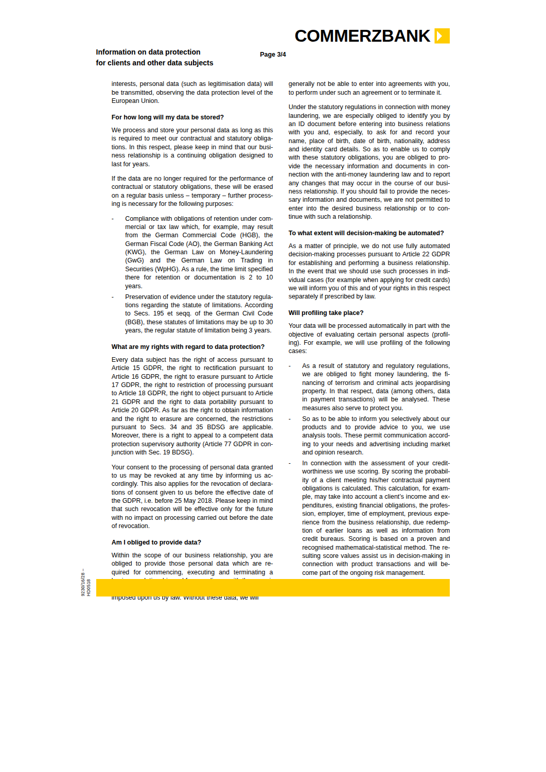Information on data protection
for clients and other data subjects
COMMERZBANK
Page 3/4
interests, personal data (such as legitimisation data) will be transmitted, observing the data protection level of the European Union.
For how long will my data be stored?
We process and store your personal data as long as this is required to meet our contractual and statutory obligations. In this respect, please keep in mind that our business relationship is a continuing obligation designed to last for years.
If the data are no longer required for the performance of contractual or statutory obligations, these will be erased on a regular basis unless – temporary – further processing is necessary for the following purposes:
Compliance with obligations of retention under commercial or tax law which, for example, may result from the German Commercial Code (HGB), the German Fiscal Code (AO), the German Banking Act (KWG), the German Law on Money-Laundering (GwG) and the German Law on Trading in Securities (WpHG). As a rule, the time limit specified there for retention or documentation is 2 to 10 years.
Preservation of evidence under the statutory regulations regarding the statute of limitations. According to Secs. 195 et seqq. of the German Civil Code (BGB), these statutes of limitations may be up to 30 years, the regular statute of limitation being 3 years.
What are my rights with regard to data protection?
Every data subject has the right of access pursuant to Article 15 GDPR, the right to rectification pursuant to Article 16 GDPR, the right to erasure pursuant to Article 17 GDPR, the right to restriction of processing pursuant to Article 18 GDPR, the right to object pursuant to Article 21 GDPR and the right to data portability pursuant to Article 20 GDPR. As far as the right to obtain information and the right to erasure are concerned, the restrictions pursuant to Secs. 34 and 35 BDSG are applicable. Moreover, there is a right to appeal to a competent data protection supervisory authority (Article 77 GDPR in conjunction with Sec. 19 BDSG).
Your consent to the processing of personal data granted to us may be revoked at any time by informing us accordingly. This also applies for the revocation of declarations of consent given to us before the effective date of the GDPR, i.e. before 25 May 2018. Please keep in mind that such revocation will be effective only for the future with no impact on processing carried out before the date of revocation.
Am I obliged to provide data?
Within the scope of our business relationship, you are obliged to provide those personal data which are required for commencing, executing and terminating a business relationship and for compliance with the associated contractual obligations or the collection of which is imposed upon us by law. Without these data, we will
generally not be able to enter into agreements with you, to perform under such an agreement or to terminate it.
Under the statutory regulations in connection with money laundering, we are especially obliged to identify you by an ID document before entering into business relations with you and, especially, to ask for and record your name, place of birth, date of birth, nationality, address and identity card details. So as to enable us to comply with these statutory obligations, you are obliged to provide the necessary information and documents in connection with the anti-money laundering law and to report any changes that may occur in the course of our business relationship. If you should fail to provide the necessary information and documents, we are not permitted to enter into the desired business relationship or to continue with such a relationship.
To what extent will decision-making be automated?
As a matter of principle, we do not use fully automated decision-making processes pursuant to Article 22 GDPR for establishing and performing a business relationship. In the event that we should use such processes in individual cases (for example when applying for credit cards) we will inform you of this and of your rights in this respect separately if prescribed by law.
Will profiling take place?
Your data will be processed automatically in part with the objective of evaluating certain personal aspects (profiling). For example, we will use profiling of the following cases:
As a result of statutory and regulatory regulations, we are obliged to fight money laundering, the financing of terrorism and criminal acts jeopardising property. In that respect, data (among others, data in payment transactions) will be analysed. These measures also serve to protect you.
So as to be able to inform you selectively about our products and to provide advice to you, we use analysis tools. These permit communication according to your needs and advertising including market and opinion research.
In connection with the assessment of your creditworthiness we use scoring. By scoring the probability of a client meeting his/her contractual payment obligations is calculated. This calculation, for example, may take into account a client’s income and expenditures, existing financial obligations, the profession, employer, time of employment, previous experience from the business relationship, due redemption of earlier loans as well as information from credit bureaus. Scoring is based on a proven and recognised mathematical-statistical method. The resulting score values assist us in decision-making in connection with product transactions and will become part of the ongoing risk management.
9230/16/28 – HD0518